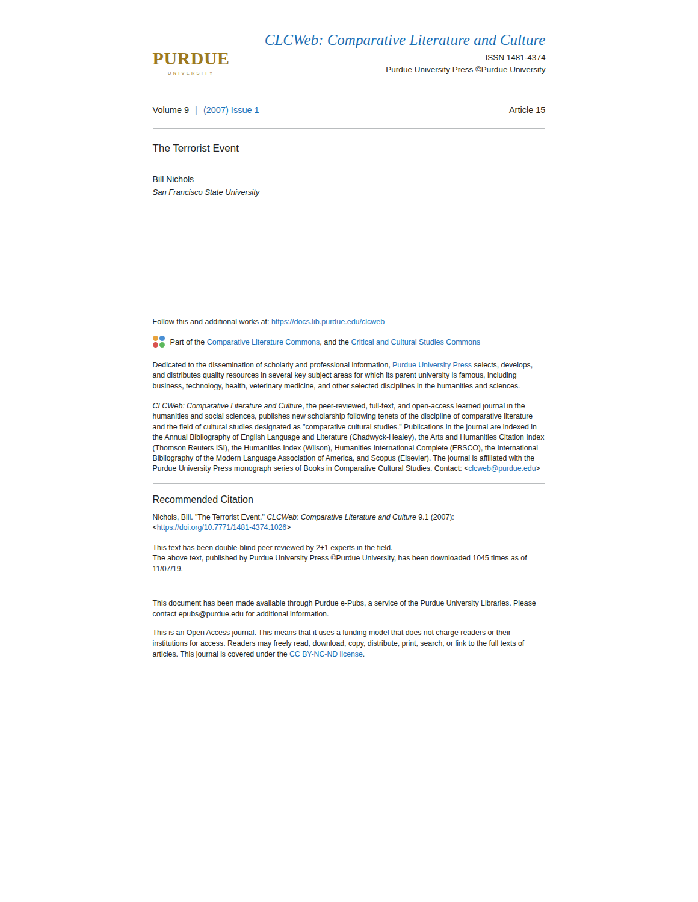PURDUE
UNIVERSITY
CLCWeb: Comparative Literature and Culture
ISSN 1481-4374
Purdue University Press ©Purdue University
Volume 9 | (2007) Issue 1
Article 15
The Terrorist Event
Bill Nichols
San Francisco State University
Follow this and additional works at: https://docs.lib.purdue.edu/clcweb
Part of the Comparative Literature Commons, and the Critical and Cultural Studies Commons
Dedicated to the dissemination of scholarly and professional information, Purdue University Press selects, develops, and distributes quality resources in several key subject areas for which its parent university is famous, including business, technology, health, veterinary medicine, and other selected disciplines in the humanities and sciences.
CLCWeb: Comparative Literature and Culture, the peer-reviewed, full-text, and open-access learned journal in the humanities and social sciences, publishes new scholarship following tenets of the discipline of comparative literature and the field of cultural studies designated as "comparative cultural studies." Publications in the journal are indexed in the Annual Bibliography of English Language and Literature (Chadwyck-Healey), the Arts and Humanities Citation Index (Thomson Reuters ISI), the Humanities Index (Wilson), Humanities International Complete (EBSCO), the International Bibliography of the Modern Language Association of America, and Scopus (Elsevier). The journal is affiliated with the Purdue University Press monograph series of Books in Comparative Cultural Studies. Contact: <clcweb@purdue.edu>
Recommended Citation
Nichols, Bill. "The Terrorist Event." CLCWeb: Comparative Literature and Culture 9.1 (2007): <https://doi.org/10.7771/1481-4374.1026>
This text has been double-blind peer reviewed by 2+1 experts in the field.
The above text, published by Purdue University Press ©Purdue University, has been downloaded 1045 times as of 11/07/19.
This document has been made available through Purdue e-Pubs, a service of the Purdue University Libraries. Please contact epubs@purdue.edu for additional information.
This is an Open Access journal. This means that it uses a funding model that does not charge readers or their institutions for access. Readers may freely read, download, copy, distribute, print, search, or link to the full texts of articles. This journal is covered under the CC BY-NC-ND license.